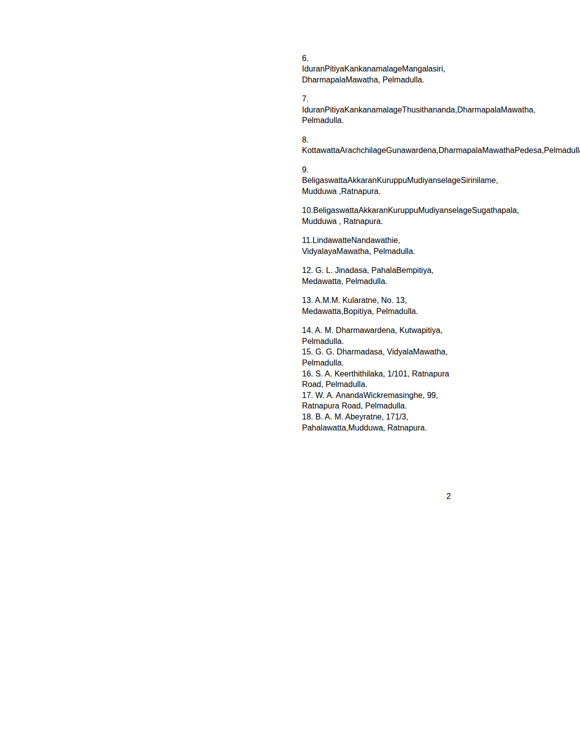6. IduranPitiyaKankanamalageMangalasiri, DharmapalaMawatha, Pelmadulla.
7. IduranPitiyaKankanamalageThusithananda,DharmapalaMawatha, Pelmadulla.
8. KottawattaArachchilageGunawardena,DharmapalaMawathaPedesa,Pelmadulla.
9. BeligaswattaAkkaranKuruppuMudiyanselageSirinilame, Mudduwa ,Ratnapura.
10.BeligaswattaAkkaranKuruppuMudiyanselageSugathapala, Mudduwa , Ratnapura.
11.LindawatteNandawathie, VidyalayaMawatha, Pelmadulla.
12. G. L. Jinadasa, PahalaBempitiya, Medawatta, Pelmadulla.
13. A.M.M. Kularatne, No. 13, Medawatta,Bopitiya, Pelmadulla.
14. A. M. Dharmawardena, Kutwapitiya, Pelmadulla.
15. G. G. Dharmadasa, VidyalaMawatha, Pelmadulla.
16. S. A. Keerthithilaka, 1/101, Ratnapura Road, Pelmadulla.
17. W. A. AnandaWickremasinghe, 99, Ratnapura Road, Pelmadulla.
18. B. A. M. Abeyratne, 171/3, Pahalawatta,Mudduwa, Ratnapura.
2